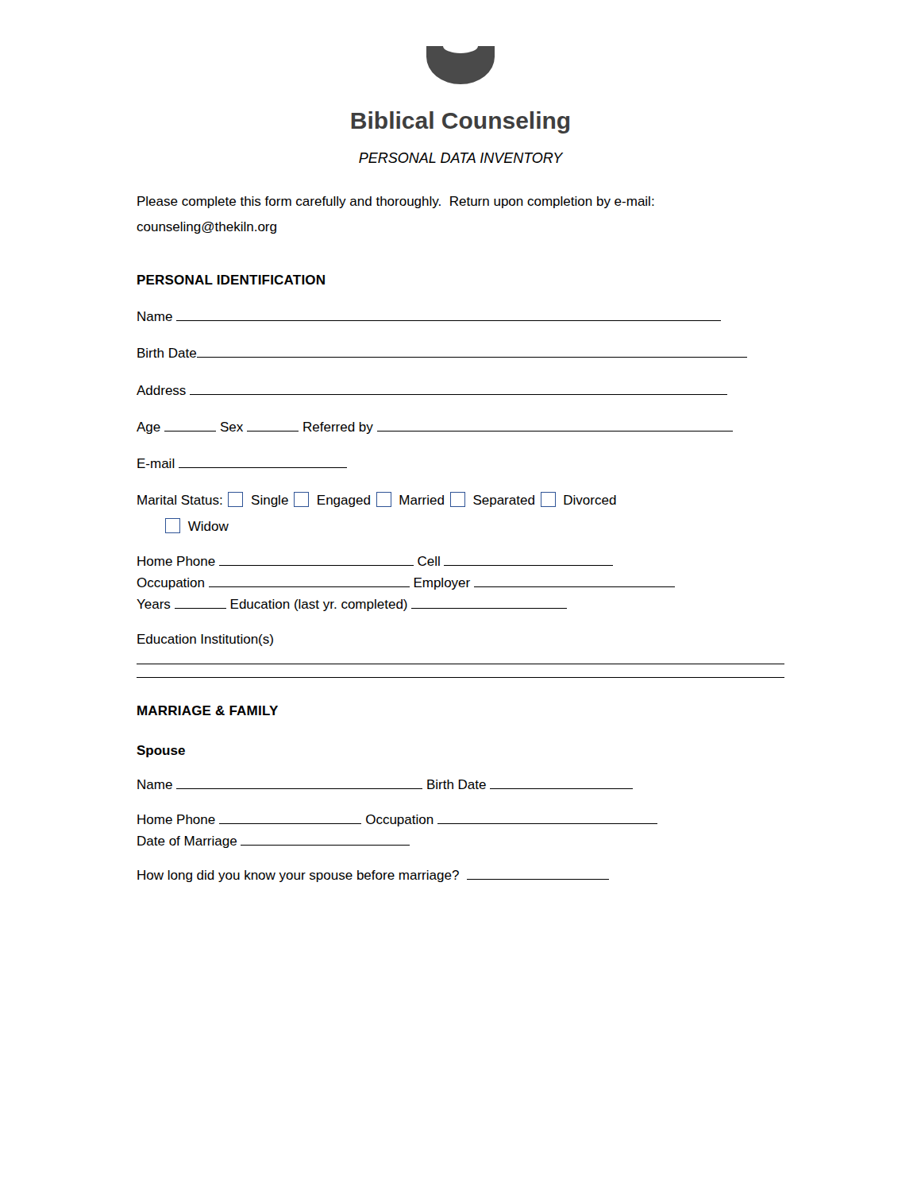Biblical Counseling
PERSONAL DATA INVENTORY
Please complete this form carefully and thoroughly. Return upon completion by e-mail: counseling@thekiln.org
PERSONAL IDENTIFICATION
Name
Birth Date
Address
Age Sex Referred by
E-mail
Marital Status: Single Engaged Married Separated Divorced
Widow
Home Phone Cell
Occupation Employer
Years Education (last yr. completed)
Education Institution(s)
MARRIAGE & FAMILY
Spouse
Name Birth Date
Home Phone Occupation
Date of Marriage
How long did you know your spouse before marriage?